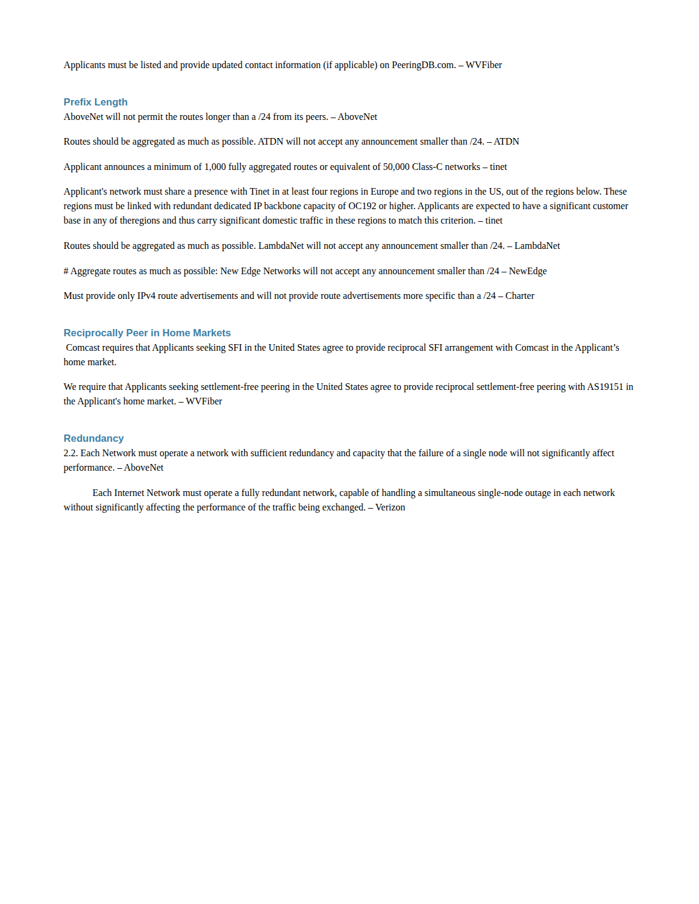Applicants must be listed and provide updated contact information (if applicable) on PeeringDB.com. – WVFiber
Prefix Length
AboveNet will not permit the routes longer than a /24 from its peers. – AboveNet
Routes should be aggregated as much as possible. ATDN will not accept any announcement smaller than /24. – ATDN
Applicant announces a minimum of 1,000 fully aggregated routes or equivalent of 50,000 Class-C networks – tinet
Applicant's network must share a presence with Tinet in at least four regions in Europe and two regions in the US, out of the regions below. These regions must be linked with redundant dedicated IP backbone capacity of OC192 or higher. Applicants are expected to have a significant customer base in any of theregions and thus carry significant domestic traffic in these regions to match this criterion. – tinet
Routes should be aggregated as much as possible. LambdaNet will not accept any announcement smaller than /24. – LambdaNet
# Aggregate routes as much as possible: New Edge Networks will not accept any announcement smaller than /24 – NewEdge
Must provide only IPv4 route advertisements and will not provide route advertisements more specific than a /24 – Charter
Reciprocally Peer in Home Markets
Comcast requires that Applicants seeking SFI in the United States agree to provide reciprocal SFI arrangement with Comcast in the Applicant’s home market.
We require that Applicants seeking settlement-free peering in the United States agree to provide reciprocal settlement-free peering with AS19151 in the Applicant's home market. – WVFiber
Redundancy
2.2. Each Network must operate a network with sufficient redundancy and capacity that the failure of a single node will not significantly affect performance. – AboveNet
Each Internet Network must operate a fully redundant network, capable of handling a simultaneous single-node outage in each network without significantly affecting the performance of the traffic being exchanged. – Verizon